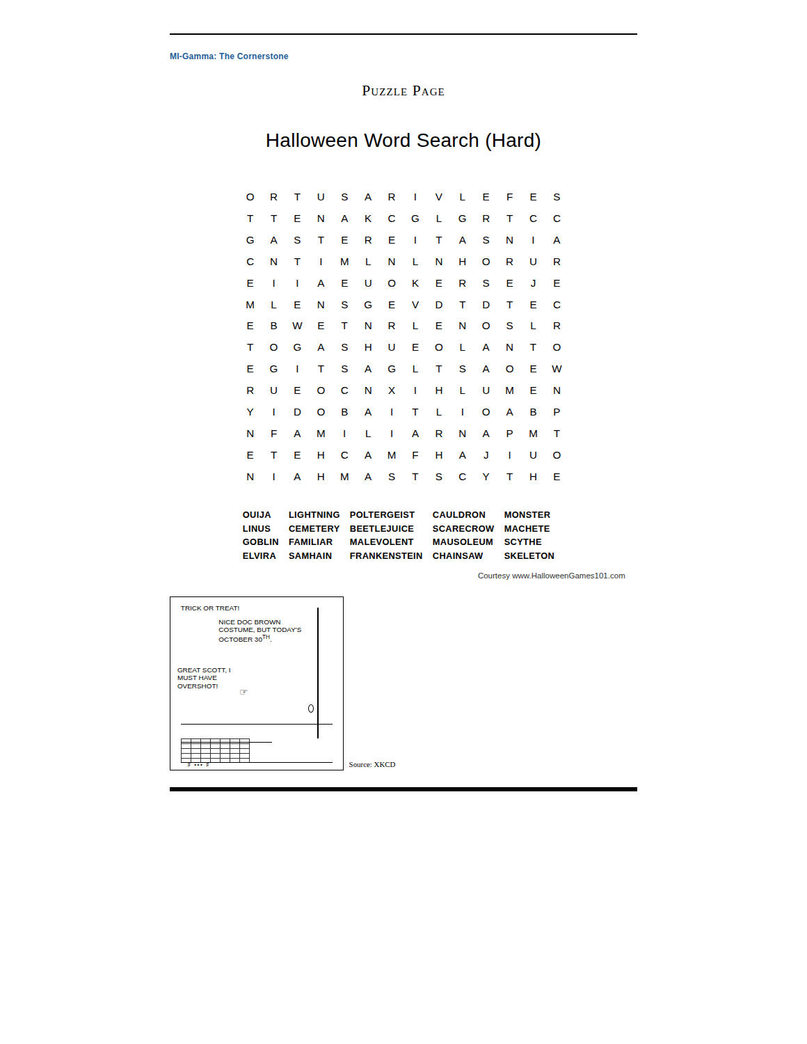MI-Gamma: The Cornerstone
Puzzle Page
Halloween Word Search (Hard)
| O | R | T | U | S | A | R | I | V | L | E | F | E | S |
| T | T | E | N | A | K | C | G | L | G | R | T | C | C |
| G | A | S | T | E | R | E | I | T | A | S | N | I | A |
| C | N | T | I | M | L | N | L | N | H | O | R | U | R |
| E | I | I | A | E | U | O | K | E | R | S | E | J | E |
| M | L | E | N | S | G | E | V | D | T | D | T | E | C |
| E | B | W | E | T | N | R | L | E | N | O | S | L | R |
| T | O | G | A | S | H | U | E | O | L | A | N | T | O |
| E | G | I | T | S | A | G | L | T | S | A | O | E | W |
| R | U | E | O | C | N | X | I | H | L | U | M | E | N |
| Y | I | D | O | B | A | I | T | L | I | O | A | B | P |
| N | F | A | M | I | L | I | A | R | N | A | P | M | T |
| E | T | E | H | C | A | M | F | H | A | J | I | U | O |
| N | I | A | H | M | A | S | T | S | C | Y | T | H | E |
| OUIJA | LIGHTNING | POLTERGEIST | CAULDRON | MONSTER |
| LINUS | CEMETERY | BEETLEJUICE | SCARECROW | MACHETE |
| GOBLIN | FAMILIAR | MALEVOLENT | MAUSOLEUM | SCYTHE |
| ELVIRA | SAMHAIN | FRANKENSTEIN | CHAINSAW | SKELETON |
Courtesy www.HalloweenGames101.com
TRICK OR TREAT!
NICE DOC BROWN COSTUME, BUT TODAY'S OCTOBER 30TH.
GREAT SCOTT, I MUST HAVE OVERSHOT!
☞
♯ ••• ♯
Source: XKCD